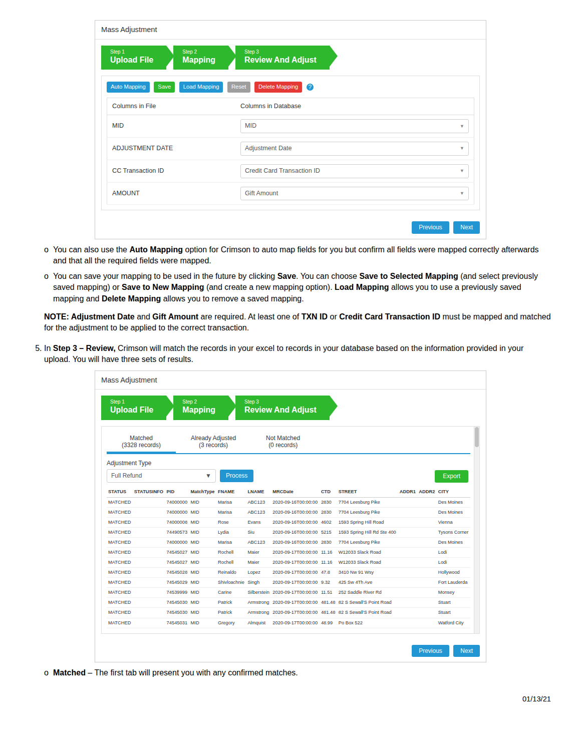Mass Adjustment
Step 1 Upload File
Step 2 Mapping
Step 3 Review And Adjust
Auto Mapping Save Load Mapping Reset Delete Mapping ?
| Columns in File | Columns in Database |
| --- | --- |
| MID | MID ▼ |
| ADJUSTMENT DATE | Adjustment Date ▼ |
| CC Transaction ID | Credit Card Transaction ID ▼ |
| AMOUNT | Gift Amount ▼ |
Previous Next
You can also use the Auto Mapping option for Crimson to auto map fields for you but confirm all fields were mapped correctly afterwards and that all the required fields were mapped.
You can save your mapping to be used in the future by clicking Save. You can choose Save to Selected Mapping (and select previously saved mapping) or Save to New Mapping (and create a new mapping option). Load Mapping allows you to use a previously saved mapping and Delete Mapping allows you to remove a saved mapping.
NOTE: Adjustment Date and Gift Amount are required. At least one of TXN ID or Credit Card Transaction ID must be mapped and matched for the adjustment to be applied to the correct transaction.
In Step 3 – Review, Crimson will match the records in your excel to records in your database based on the information provided in your upload. You will have three sets of results.
Mass Adjustment
Step 1 Upload File
Step 2 Mapping
Step 3 Review And Adjust
Matched
(3328 records)
Already Adjusted
(3 records)
Not Matched
(0 records)
Adjustment Type
Full Refund▼
Process
Export
| STATUS | STATUSINFO | PID | MatchType | FNAME | LNAME | MRCDate | CTD | STREET | ADDR1 | ADDR2 | CITY |
| --- | --- | --- | --- | --- | --- | --- | --- | --- | --- | --- | --- |
| MATCHED | | 74000000 | MID | Marisa | ABC123 | 2020-09-16T00:00:00 | 2830 | 7704 Leesburg Pike | | | Des Moines |
| MATCHED | | 74000000 | MID | Marisa | ABC123 | 2020-09-16T00:00:00 | 2830 | 7704 Leesburg Pike | | | Des Moines |
| MATCHED | | 74000008 | MID | Rose | Evans | 2020-09-16T00:00:00 | 4602 | 1593 Spring Hill Road | | | Vienna |
| MATCHED | | 74490573 | MID | Lydia | Siu | 2020-09-16T00:00:00 | 5215 | 1593 Spring Hill Rd Ste 400 | | | Tysons Corner |
| MATCHED | | 74000000 | MID | Marisa | ABC123 | 2020-09-16T00:00:00 | 2830 | 7704 Leesburg Pike | | | Des Moines |
| MATCHED | | 74545027 | MID | Rochell | Maier | 2020-09-17T00:00:00 | 11.16 | W12033 Slack Road | | | Lodi |
| MATCHED | | 74545027 | MID | Rochell | Maier | 2020-09-17T00:00:00 | 11.16 | W12033 Slack Road | | | Lodi |
| MATCHED | | 74545028 | MID | Reinaldo | Lopez | 2020-09-17T00:00:00 | 47.8 | 3410 Nw 91 Wsy | | | Hollywood |
| MATCHED | | 74545029 | MID | Shivloachnie | Singh | 2020-09-17T00:00:00 | 9.32 | 425 Sw 4Th Ave | | | Fort Lauderda |
| MATCHED | | 74539999 | MID | Carine | Silberstein | 2020-09-17T00:00:00 | 11.51 | 252 Saddle River Rd | | | Monsey |
| MATCHED | | 74545030 | MID | Patrick | Armstrong | 2020-09-17T00:00:00 | 481.48 | 82 S Sewall'S Point Road | | | Stuart |
| MATCHED | | 74545030 | MID | Patrick | Armstrong | 2020-09-17T00:00:00 | 481.48 | 82 S Sewall'S Point Road | | | Stuart |
| MATCHED | | 74545031 | MID | Gregory | Almquist | 2020-09-17T00:00:00 | 48.99 | Po Box 522 | | | Watford City |
Previous Next
Matched – The first tab will present you with any confirmed matches.
01/13/21